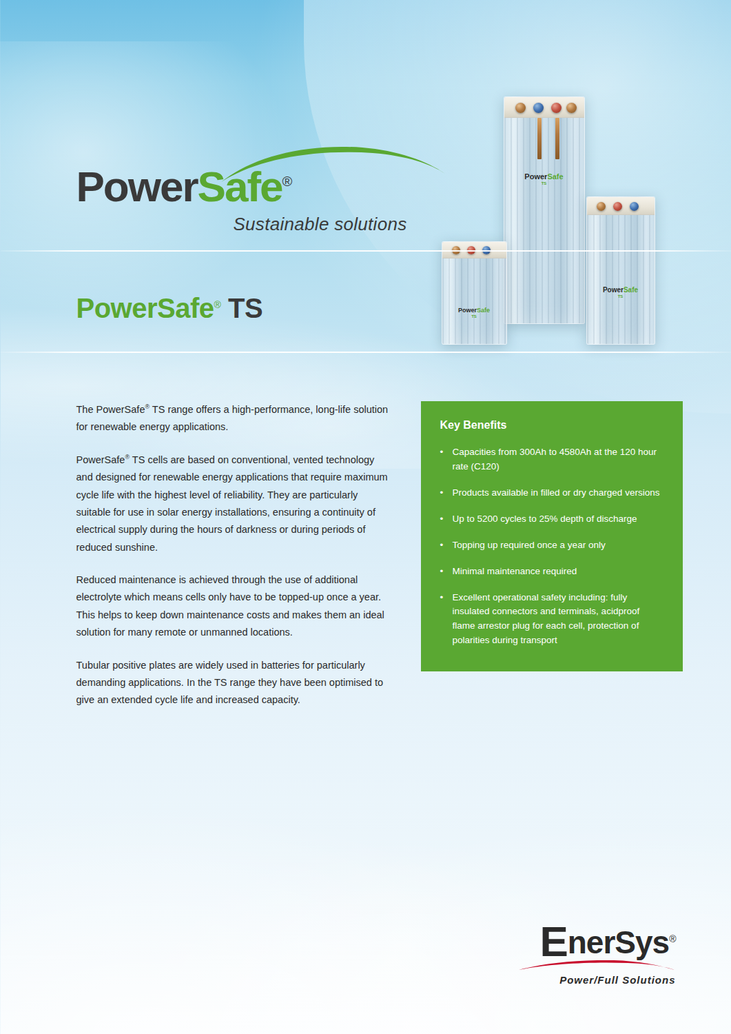Power Safe TS
Power Safe TS
Power Safe TS
Power Safe®
Sustainable solutions
PowerSafe® TS
The PowerSafe® TS range offers a high-performance, long-life solution for renewable energy applications.
PowerSafe® TS cells are based on conventional, vented technology and designed for renewable energy applications that require maximum cycle life with the highest level of reliability. They are particularly suitable for use in solar energy installations, ensuring a continuity of electrical supply during the hours of darkness or during periods of reduced sunshine.
Reduced maintenance is achieved through the use of additional electrolyte which means cells only have to be topped-up once a year. This helps to keep down maintenance costs and makes them an ideal solution for many remote or unmanned locations.
Tubular positive plates are widely used in batteries for particularly demanding applications. In the TS range they have been optimised to give an extended cycle life and increased capacity.
Key Benefits
Capacities from 300Ah to 4580Ah at the 120 hour rate (C120)
Products available in filled or dry charged versions
Up to 5200 cycles to 25% depth of discharge
Topping up required once a year only
Minimal maintenance required
Excellent operational safety including: fully insulated connectors and terminals, acidproof flame arrestor plug for each cell, protection of polarities during transport
EnerSys®
Power/Full Solutions